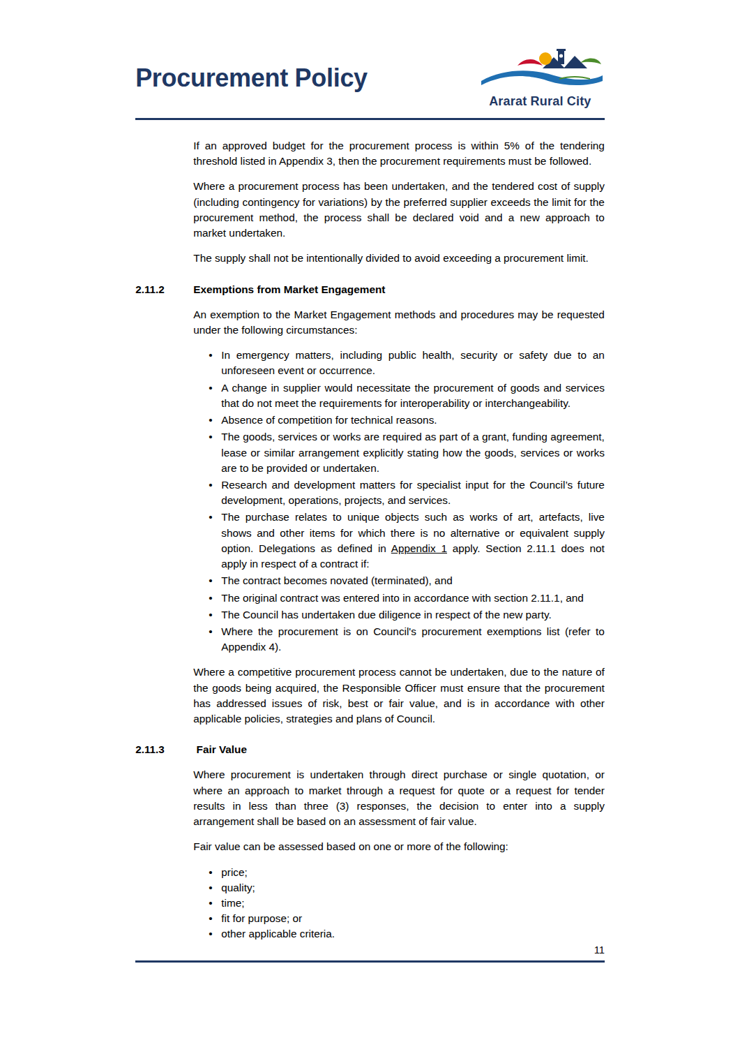Procurement Policy
Ararat Rural City
If an approved budget for the procurement process is within 5% of the tendering threshold listed in Appendix 3, then the procurement requirements must be followed.
Where a procurement process has been undertaken, and the tendered cost of supply (including contingency for variations) by the preferred supplier exceeds the limit for the procurement method, the process shall be declared void and a new approach to market undertaken.
The supply shall not be intentionally divided to avoid exceeding a procurement limit.
2.11.2 Exemptions from Market Engagement
An exemption to the Market Engagement methods and procedures may be requested under the following circumstances:
In emergency matters, including public health, security or safety due to an unforeseen event or occurrence.
A change in supplier would necessitate the procurement of goods and services that do not meet the requirements for interoperability or interchangeability.
Absence of competition for technical reasons.
The goods, services or works are required as part of a grant, funding agreement, lease or similar arrangement explicitly stating how the goods, services or works are to be provided or undertaken.
Research and development matters for specialist input for the Council’s future development, operations, projects, and services.
The purchase relates to unique objects such as works of art, artefacts, live shows and other items for which there is no alternative or equivalent supply option. Delegations as defined in Appendix 1 apply. Section 2.11.1 does not apply in respect of a contract if:
The contract becomes novated (terminated), and
The original contract was entered into in accordance with section 2.11.1, and
The Council has undertaken due diligence in respect of the new party.
Where the procurement is on Council's procurement exemptions list (refer to Appendix 4).
Where a competitive procurement process cannot be undertaken, due to the nature of the goods being acquired, the Responsible Officer must ensure that the procurement has addressed issues of risk, best or fair value, and is in accordance with other applicable policies, strategies and plans of Council.
2.11.3 Fair Value
Where procurement is undertaken through direct purchase or single quotation, or where an approach to market through a request for quote or a request for tender results in less than three (3) responses, the decision to enter into a supply arrangement shall be based on an assessment of fair value.
Fair value can be assessed based on one or more of the following:
price;
quality;
time;
fit for purpose; or
other applicable criteria.
11